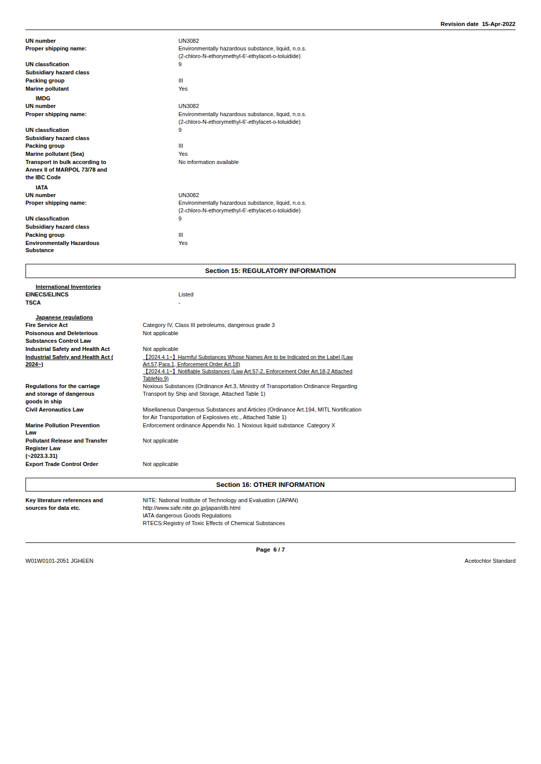Revision date 15-Apr-2022
| UN number | UN3082 |
| Proper shipping name: | Environmentally hazardous substance, liquid, n.o.s. (2-chloro-N-ethorymethyl-6'-ethylacet-o-toluidide) |
| UN classfication | 9 |
| Subsidiary hazard class | |
| Packing group | III |
| Marine pollutant | Yes |
IMDG
| UN number | UN3082 |
| Proper shipping name: | Environmentally hazardous substance, liquid, n.o.s. (2-chloro-N-ethorymethyl-6'-ethylacet-o-toluidide) |
| UN classfication | 9 |
| Subsidiary hazard class | |
| Packing group | III |
| Marine pollutant (Sea) | Yes |
| Transport in bulk according to Annex II of MARPOL 73/78 and the IBC Code | No information available |
IATA
| UN number | UN3082 |
| Proper shipping name: | Environmentally hazardous substance, liquid, n.o.s. (2-chloro-N-ethorymethyl-6'-ethylacet-o-toluidide) |
| UN classfication | 9 |
| Subsidiary hazard class | |
| Packing group | III |
| Environmentally Hazardous Substance | Yes |
Section 15: REGULATORY INFORMATION
International Inventories
| EINECS/ELINCS | Listed |
| TSCA | - |
Japanese regulations
| Fire Service Act | Category IV, Class III petroleums, dangerous grade 3 |
| Poisonous and Deleterious Substances Control Law | Not applicable |
| Industrial Safety and Health Act | Not applicable |
| Industrial Safety and Health Act ( 2024~) | 【2024.4.1~】Harmful Substances Whose Names Are to be Indicated on the Label (Law Art.57,Para.1, Enforcement Order Art.18) 【2024.4.1~】Notifiable Substances (Law Art.57-2, Enforcement Oder Art.18-2 Attached TableNo.9) |
| Regulations for the carriage and storage of dangerous goods in ship | Noxious Substances (Ordinance Art.3, Ministry of Transportation Ordinance Regarding Transport by Ship and Storage, Attached Table 1) |
| Civil Aeronautics Law | Misellaneous Dangerous Substances and Articles (Ordinance Art.194, MITL Nortification for Air Transportation of Explosives etc., Attached Table 1) |
| Marine Pollution Prevention Law | Enforcement ordinance Appendix No. 1 Noxious liquid substance Category X |
| Pollutant Release and Transfer Register Law (~2023.3.31) | Not applicable |
| Export Trade Control Order | Not applicable |
Section 16: OTHER INFORMATION
| Key literature references and sources for data etc. | NITE: National Institute of Technology and Evaluation (JAPAN) http://www.safe.nite.go.jp/japan/db.html IATA dangerous Goods Regulations RTECS:Registry of Toxic Effects of Chemical Substances |
Page 6 / 7
W01W0101-2051 JGHEEN Acetochlor Standard